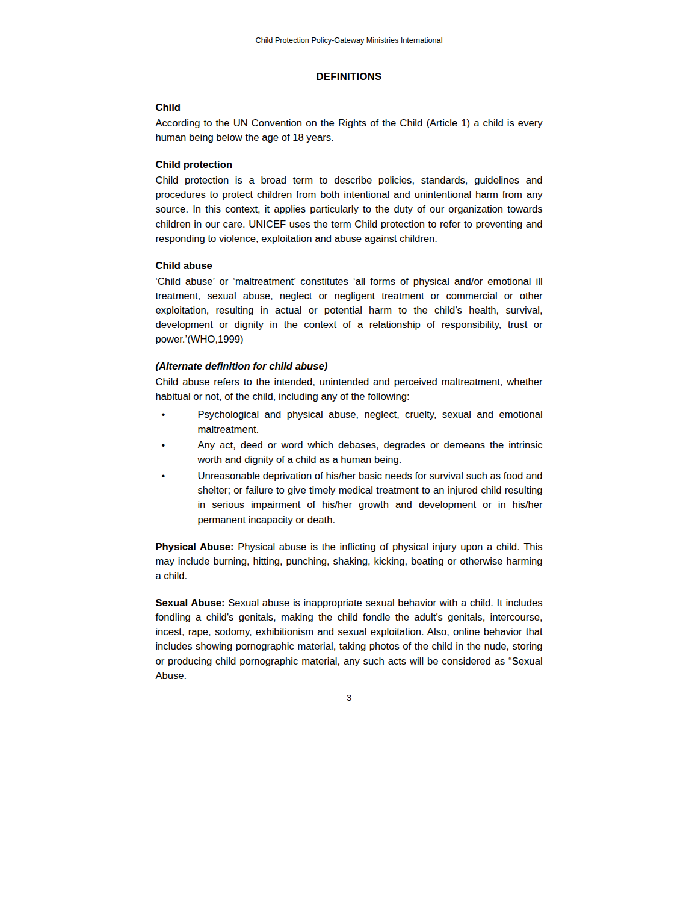Child Protection Policy-Gateway Ministries International
DEFINITIONS
Child
According to the UN Convention on the Rights of the Child (Article 1) a child is every human being below the age of 18 years.
Child protection
Child protection is a broad term to describe policies, standards, guidelines and procedures to protect children from both intentional and unintentional harm from any source. In this context, it applies particularly to the duty of our organization towards children in our care. UNICEF uses the term Child protection to refer to preventing and responding to violence, exploitation and abuse against children.
Child abuse
‘Child abuse’ or ‘maltreatment’ constitutes ‘all forms of physical and/or emotional ill treatment, sexual abuse, neglect or negligent treatment or commercial or other exploitation, resulting in actual or potential harm to the child’s health, survival, development or dignity in the context of a relationship of responsibility, trust or power.’(WHO,1999)
(Alternate definition for child abuse)
Child abuse refers to the intended, unintended and perceived maltreatment, whether habitual or not, of the child, including any of the following:
Psychological and physical abuse, neglect, cruelty, sexual and emotional maltreatment.
Any act, deed or word which debases, degrades or demeans the intrinsic worth and dignity of a child as a human being.
Unreasonable deprivation of his/her basic needs for survival such as food and shelter; or failure to give timely medical treatment to an injured child resulting in serious impairment of his/her growth and development or in his/her permanent incapacity or death.
Physical Abuse: Physical abuse is the inflicting of physical injury upon a child. This may include burning, hitting, punching, shaking, kicking, beating or otherwise harming a child.
Sexual Abuse: Sexual abuse is inappropriate sexual behavior with a child. It includes fondling a child's genitals, making the child fondle the adult's genitals, intercourse, incest, rape, sodomy, exhibitionism and sexual exploitation. Also, online behavior that includes showing pornographic material, taking photos of the child in the nude, storing or producing child pornographic material, any such acts will be considered as “Sexual Abuse.
3